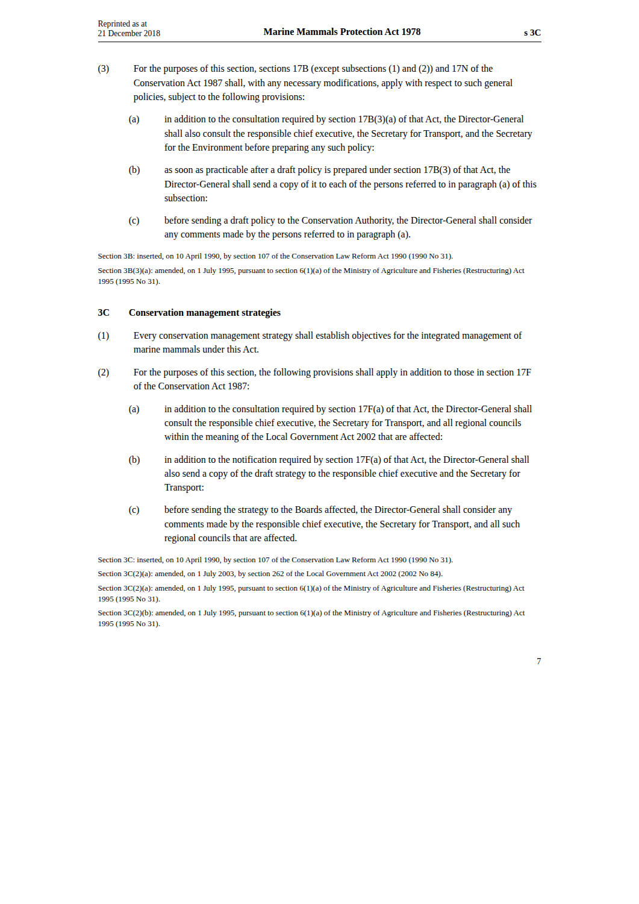Reprinted as at
21 December 2018
Marine Mammals Protection Act 1978
s 3C
(3)
For the purposes of this section, sections 17B (except subsections (1) and (2)) and 17N of the Conservation Act 1987 shall, with any necessary modifications, apply with respect to such general policies, subject to the following provisions:
(a)
in addition to the consultation required by section 17B(3)(a) of that Act, the Director-General shall also consult the responsible chief executive, the Secretary for Transport, and the Secretary for the Environment before preparing any such policy:
(b)
as soon as practicable after a draft policy is prepared under section 17B(3) of that Act, the Director-General shall send a copy of it to each of the persons referred to in paragraph (a) of this subsection:
(c)
before sending a draft policy to the Conservation Authority, the Director-General shall consider any comments made by the persons referred to in paragraph (a).
Section 3B: inserted, on 10 April 1990, by section 107 of the Conservation Law Reform Act 1990 (1990 No 31).
Section 3B(3)(a): amended, on 1 July 1995, pursuant to section 6(1)(a) of the Ministry of Agriculture and Fisheries (Restructuring) Act 1995 (1995 No 31).
3C Conservation management strategies
(1)
Every conservation management strategy shall establish objectives for the integrated management of marine mammals under this Act.
(2)
For the purposes of this section, the following provisions shall apply in addition to those in section 17F of the Conservation Act 1987:
(a)
in addition to the consultation required by section 17F(a) of that Act, the Director-General shall consult the responsible chief executive, the Secretary for Transport, and all regional councils within the meaning of the Local Government Act 2002 that are affected:
(b)
in addition to the notification required by section 17F(a) of that Act, the Director-General shall also send a copy of the draft strategy to the responsible chief executive and the Secretary for Transport:
(c)
before sending the strategy to the Boards affected, the Director-General shall consider any comments made by the responsible chief executive, the Secretary for Transport, and all such regional councils that are affected.
Section 3C: inserted, on 10 April 1990, by section 107 of the Conservation Law Reform Act 1990 (1990 No 31).
Section 3C(2)(a): amended, on 1 July 2003, by section 262 of the Local Government Act 2002 (2002 No 84).
Section 3C(2)(a): amended, on 1 July 1995, pursuant to section 6(1)(a) of the Ministry of Agriculture and Fisheries (Restructuring) Act 1995 (1995 No 31).
Section 3C(2)(b): amended, on 1 July 1995, pursuant to section 6(1)(a) of the Ministry of Agriculture and Fisheries (Restructuring) Act 1995 (1995 No 31).
7